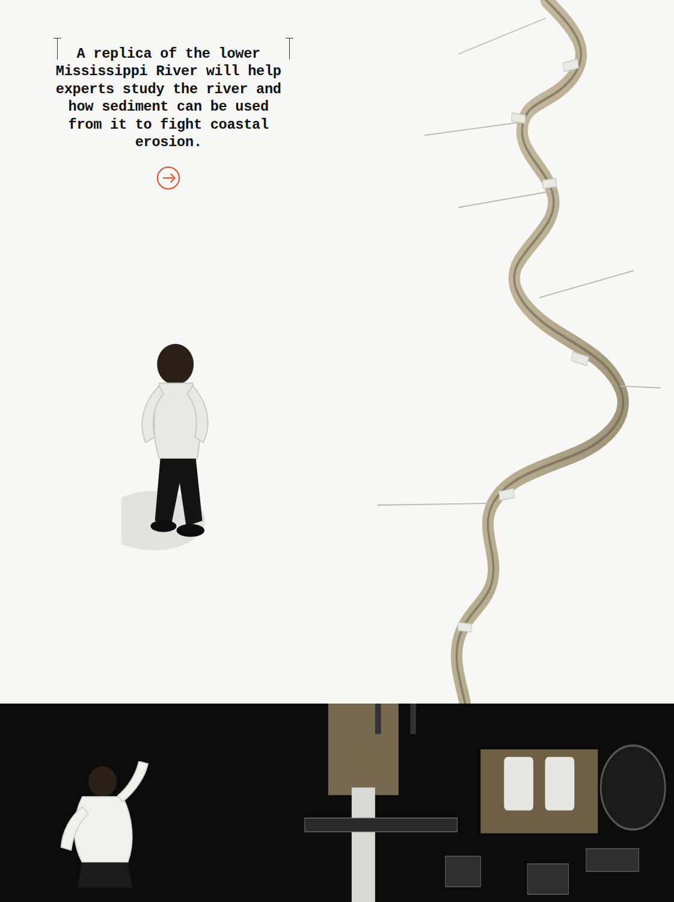A replica of the lower Mississippi River will help experts study the river and how sediment can be used from it to fight coastal erosion.
Photograph caption: A replica of the lower Mississippi River will help experts study the river and how sediment can be used from it to fight coastal erosion.